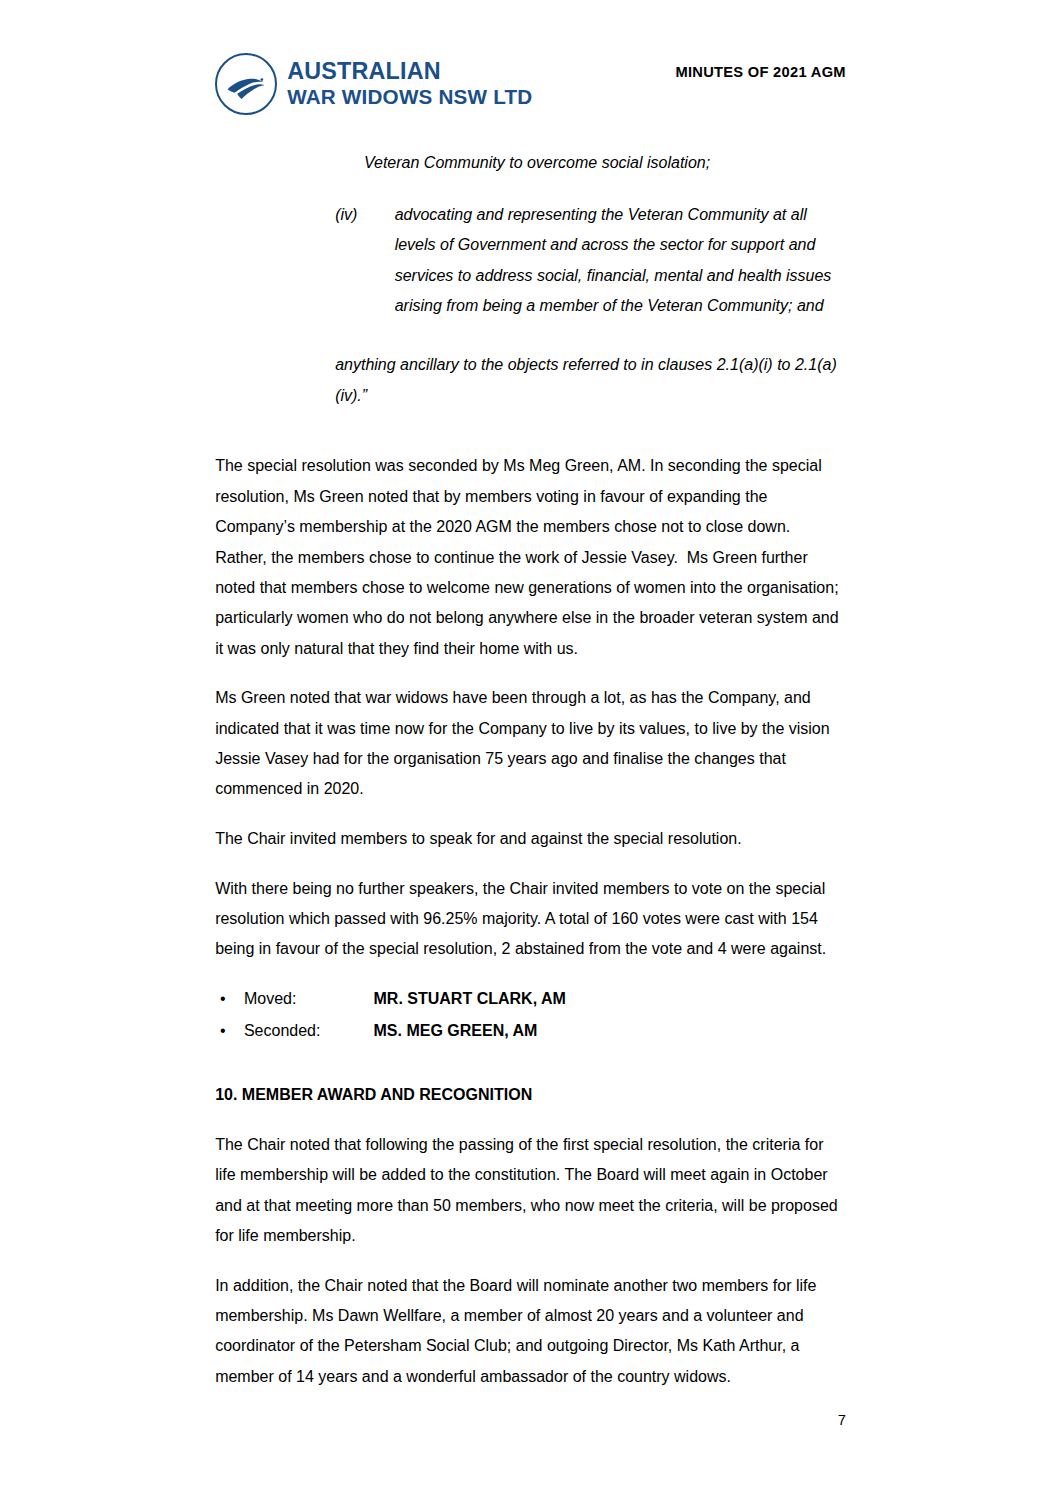AUSTRALIAN
WAR WIDOWS NSW LTD
MINUTES OF 2021 AGM
Veteran Community to overcome social isolation;
(iv)
advocating and representing the Veteran Community at all levels of Government and across the sector for support and services to address social, financial, mental and health issues arising from being a member of the Veteran Community; and
anything ancillary to the objects referred to in clauses 2.1(a)(i) to 2.1(a)(iv).”
The special resolution was seconded by Ms Meg Green, AM. In seconding the special resolution, Ms Green noted that by members voting in favour of expanding the Company’s membership at the 2020 AGM the members chose not to close down. Rather, the members chose to continue the work of Jessie Vasey. Ms Green further noted that members chose to welcome new generations of women into the organisation; particularly women who do not belong anywhere else in the broader veteran system and it was only natural that they find their home with us.
Ms Green noted that war widows have been through a lot, as has the Company, and indicated that it was time now for the Company to live by its values, to live by the vision Jessie Vasey had for the organisation 75 years ago and finalise the changes that commenced in 2020.
The Chair invited members to speak for and against the special resolution.
With there being no further speakers, the Chair invited members to vote on the special resolution which passed with 96.25% majority. A total of 160 votes were cast with 154 being in favour of the special resolution, 2 abstained from the vote and 4 were against.
Moved: MR. STUART CLARK, AM
Seconded: MS. MEG GREEN, AM
10. MEMBER AWARD AND RECOGNITION
The Chair noted that following the passing of the first special resolution, the criteria for life membership will be added to the constitution. The Board will meet again in October and at that meeting more than 50 members, who now meet the criteria, will be proposed for life membership.
In addition, the Chair noted that the Board will nominate another two members for life membership. Ms Dawn Wellfare, a member of almost 20 years and a volunteer and coordinator of the Petersham Social Club; and outgoing Director, Ms Kath Arthur, a member of 14 years and a wonderful ambassador of the country widows.
7